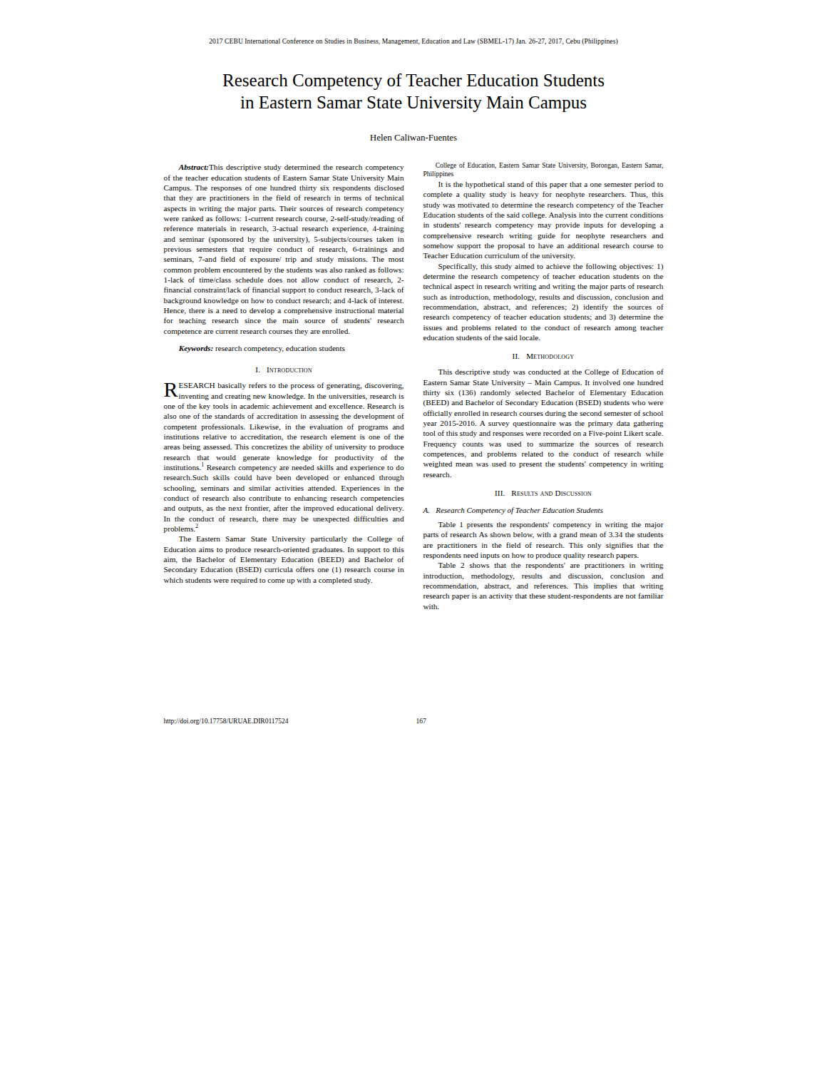2017 CEBU International Conference on Studies in Business, Management, Education and Law (SBMEL-17) Jan. 26-27, 2017, Cebu (Philippines)
Research Competency of Teacher Education Students
in Eastern Samar State University Main Campus
Helen Caliwan-Fuentes
Abstract: This descriptive study determined the research competency of the teacher education students of Eastern Samar State University Main Campus. The responses of one hundred thirty six respondents disclosed that they are practitioners in the field of research in terms of technical aspects in writing the major parts. Their sources of research competency were ranked as follows: 1-current research course, 2-self-study/reading of reference materials in research, 3-actual research experience, 4-training and seminar (sponsored by the university), 5-subjects/courses taken in previous semesters that require conduct of research, 6-trainings and seminars, 7-and field of exposure/ trip and study missions. The most common problem encountered by the students was also ranked as follows: 1-lack of time/class schedule does not allow conduct of research, 2-financial constraint/lack of financial support to conduct research, 3-lack of background knowledge on how to conduct research; and 4-lack of interest. Hence, there is a need to develop a comprehensive instructional material for teaching research since the main source of students' research competence are current research courses they are enrolled.
Keywords: research competency, education students
I. Introduction
RESEARCH basically refers to the process of generating, discovering, inventing and creating new knowledge. In the universities, research is one of the key tools in academic achievement and excellence. Research is also one of the standards of accreditation in assessing the development of competent professionals. Likewise, in the evaluation of programs and institutions relative to accreditation, the research element is one of the areas being assessed. This concretizes the ability of university to produce research that would generate knowledge for productivity of the institutions.1 Research competency are needed skills and experience to do research.Such skills could have been developed or enhanced through schooling, seminars and similar activities attended. Experiences in the conduct of research also contribute to enhancing research competencies and outputs, as the next frontier, after the improved educational delivery. In the conduct of research, there may be unexpected difficulties and problems.2
The Eastern Samar State University particularly the College of Education aims to produce research-oriented graduates. In support to this aim, the Bachelor of Elementary Education (BEED) and Bachelor of Secondary Education (BSED) curricula offers one (1) research course in which students were required to come up with a completed study.
College of Education, Eastern Samar State University, Borongan, Eastern Samar, Philippines
It is the hypothetical stand of this paper that a one semester period to complete a quality study is heavy for neophyte researchers. Thus, this study was motivated to determine the research competency of the Teacher Education students of the said college. Analysis into the current conditions in students' research competency may provide inputs for developing a comprehensive research writing guide for neophyte researchers and somehow support the proposal to have an additional research course to Teacher Education curriculum of the university.
Specifically, this study aimed to achieve the following objectives: 1) determine the research competency of teacher education students on the technical aspect in research writing and writing the major parts of research such as introduction, methodology, results and discussion, conclusion and recommendation, abstract, and references; 2) identify the sources of research competency of teacher education students; and 3) determine the issues and problems related to the conduct of research among teacher education students of the said locale.
II. Methodology
This descriptive study was conducted at the College of Education of Eastern Samar State University – Main Campus. It involved one hundred thirty six (136) randomly selected Bachelor of Elementary Education (BEED) and Bachelor of Secondary Education (BSED) students who were officially enrolled in research courses during the second semester of school year 2015-2016. A survey questionnaire was the primary data gathering tool of this study and responses were recorded on a Five-point Likert scale. Frequency counts was used to summarize the sources of research competences, and problems related to the conduct of research while weighted mean was used to present the students' competency in writing research.
III. Results and Discussion
A. Research Competency of Teacher Education Students
Table 1 presents the respondents' competency in writing the major parts of research As shown below, with a grand mean of 3.34 the students are practitioners in the field of research. This only signifies that the respondents need inputs on how to produce quality research papers.
Table 2 shows that the respondents' are practitioners in writing introduction, methodology, results and discussion, conclusion and recommendation, abstract, and references. This implies that writing research paper is an activity that these student-respondents are not familiar with.
http://doi.org/10.17758/URUAE.DIR0117524 167